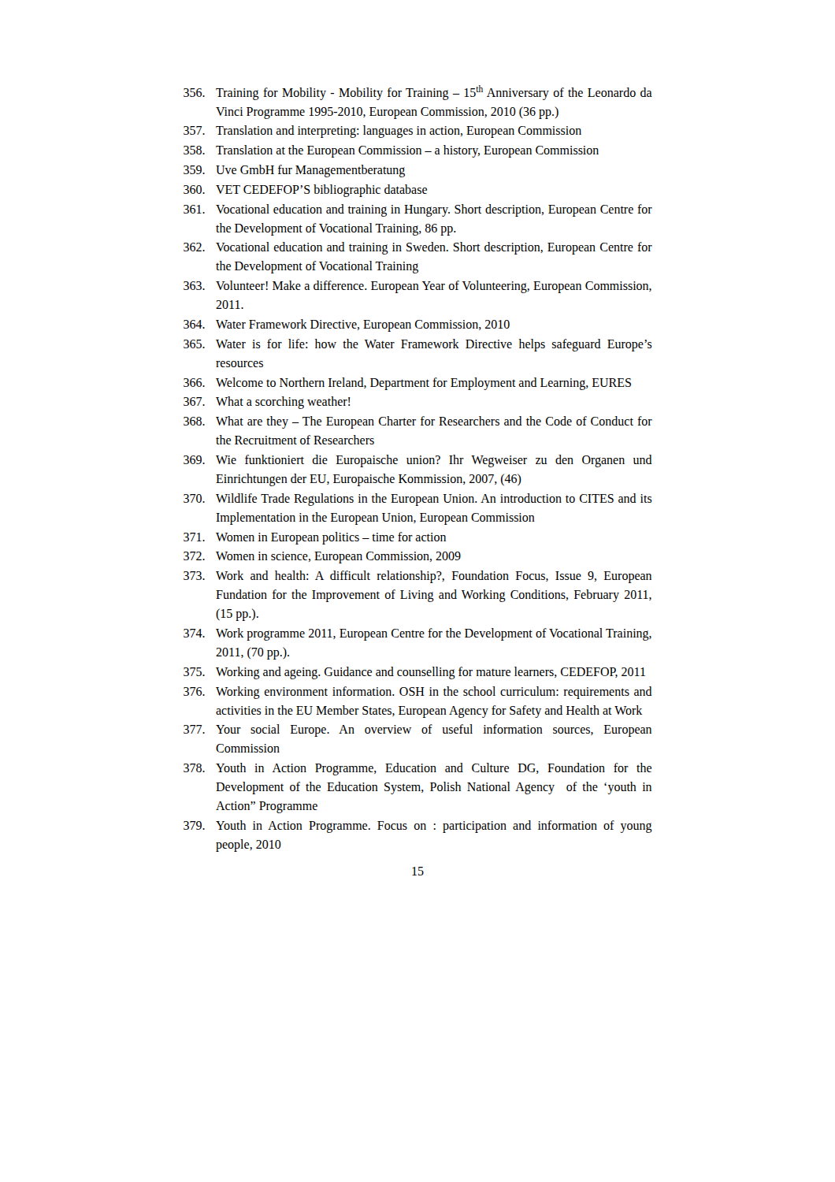356. Training for Mobility - Mobility for Training – 15th Anniversary of the Leonardo da Vinci Programme 1995-2010, European Commission, 2010 (36 pp.)
357. Translation and interpreting: languages in action, European Commission
358. Translation at the European Commission – a history, European Commission
359. Uve GmbH fur Managementberatung
360. VET CEDEFOP’S bibliographic database
361. Vocational education and training in Hungary. Short description, European Centre for the Development of Vocational Training, 86 pp.
362. Vocational education and training in Sweden. Short description, European Centre for the Development of Vocational Training
363. Volunteer! Make a difference. European Year of Volunteering, European Commission, 2011.
364. Water Framework Directive, European Commission, 2010
365. Water is for life: how the Water Framework Directive helps safeguard Europe’s resources
366. Welcome to Northern Ireland, Department for Employment and Learning, EURES
367. What a scorching weather!
368. What are they – The European Charter for Researchers and the Code of Conduct for the Recruitment of Researchers
369. Wie funktioniert die Europaische union? Ihr Wegweiser zu den Organen und Einrichtungen der EU, Europaische Kommission, 2007, (46)
370. Wildlife Trade Regulations in the European Union. An introduction to CITES and its Implementation in the European Union, European Commission
371. Women in European politics – time for action
372. Women in science, European Commission, 2009
373. Work and health: A difficult relationship?, Foundation Focus, Issue 9, European Fundation for the Improvement of Living and Working Conditions, February 2011, (15 pp.).
374. Work programme 2011, European Centre for the Development of Vocational Training, 2011, (70 pp.).
375. Working and ageing. Guidance and counselling for mature learners, CEDEFOP, 2011
376. Working environment information. OSH in the school curriculum: requirements and activities in the EU Member States, European Agency for Safety and Health at Work
377. Your social Europe. An overview of useful information sources, European Commission
378. Youth in Action Programme, Education and Culture DG, Foundation for the Development of the Education System, Polish National Agency of the ‘youth in Action” Programme
379. Youth in Action Programme. Focus on : participation and information of young people, 2010
15